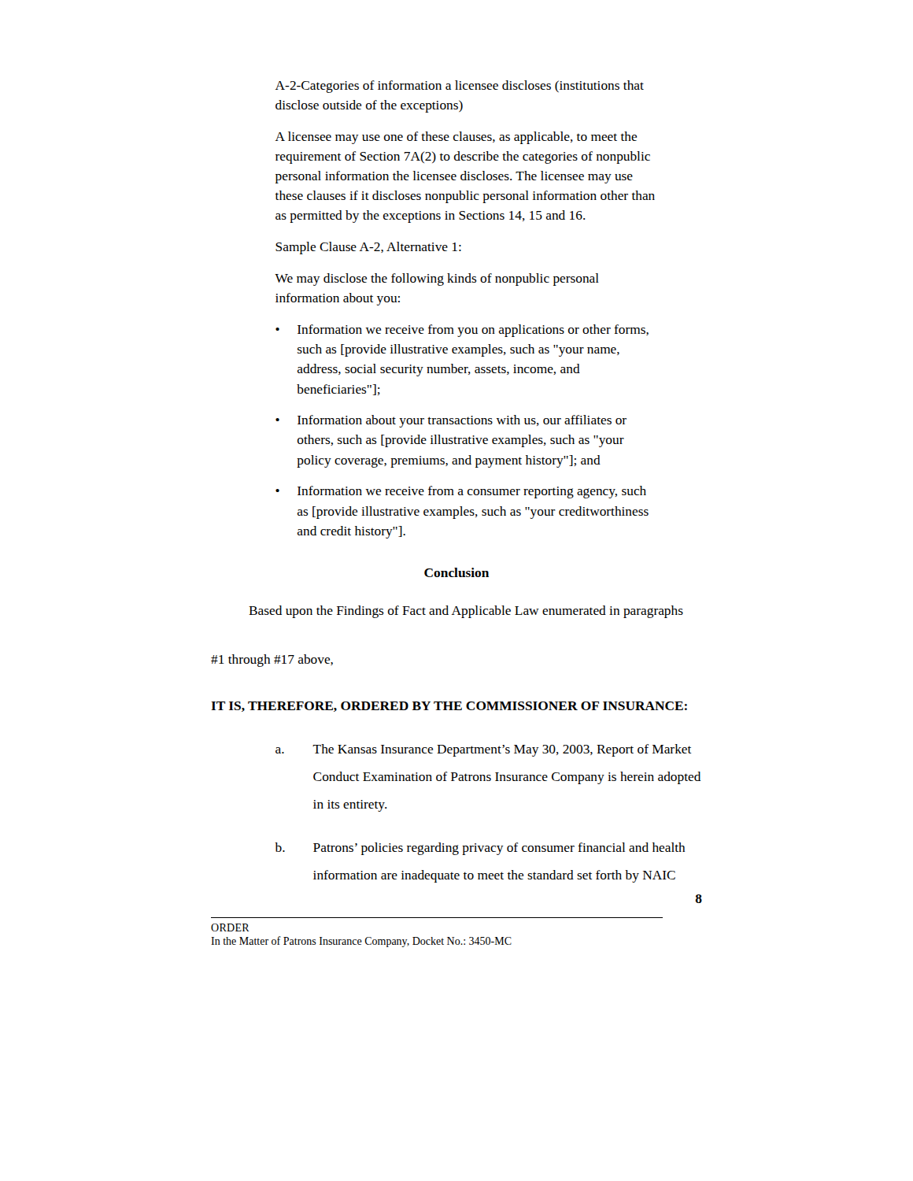A-2-Categories of information a licensee discloses (institutions that disclose outside of the exceptions)
A licensee may use one of these clauses, as applicable, to meet the requirement of Section 7A(2) to describe the categories of nonpublic personal information the licensee discloses. The licensee may use these clauses if it discloses nonpublic personal information other than as permitted by the exceptions in Sections 14, 15 and 16.
Sample Clause A-2, Alternative 1:
We may disclose the following kinds of nonpublic personal information about you:
•Information we receive from you on applications or other forms, such as [provide illustrative examples, such as "your name, address, social security number, assets, income, and beneficiaries"];
•Information about your transactions with us, our affiliates or others, such as [provide illustrative examples, such as "your policy coverage, premiums, and payment history"]; and
•Information we receive from a consumer reporting agency, such as [provide illustrative examples, such as "your creditworthiness and credit history"].
Conclusion
Based upon the Findings of Fact and Applicable Law enumerated in paragraphs
#1 through #17 above,
IT IS, THEREFORE, ORDERED BY THE COMMISSIONER OF INSURANCE:
a. The Kansas Insurance Department’s May 30, 2003, Report of Market Conduct Examination of Patrons Insurance Company is herein adopted in its entirety.
b. Patrons’ policies regarding privacy of consumer financial and health information are inadequate to meet the standard set forth by NAIC
8
ORDER
In the Matter of Patrons Insurance Company, Docket No.: 3450-MC